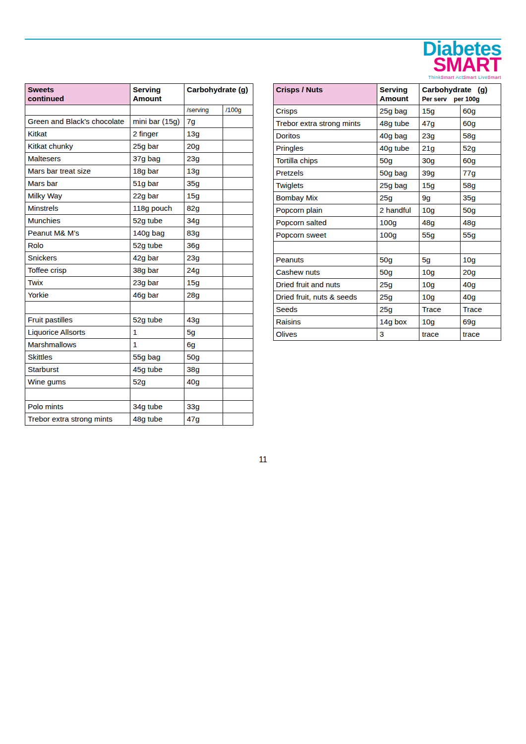Diabetes SMART
ThinkSmart ActSmart LiveSmart
| Sweets continued | Serving Amount | Carbohydrate (g) |
| --- | --- | --- |
| | | /serving | /100g |
| Green and Black's chocolate | mini bar (15g) | 7g | |
| Kitkat | 2 finger | 13g | |
| Kitkat chunky | 25g bar | 20g | |
| Maltesers | 37g bag | 23g | |
| Mars bar treat size | 18g bar | 13g | |
| Mars bar | 51g bar | 35g | |
| Milky Way | 22g bar | 15g | |
| Minstrels | 118g pouch | 82g | |
| Munchies | 52g tube | 34g | |
| Peanut M& M’s | 140g bag | 83g | |
| Rolo | 52g tube | 36g | |
| Snickers | 42g bar | 23g | |
| Toffee crisp | 38g bar | 24g | |
| Twix | 23g bar | 15g | |
| Yorkie | 46g bar | 28g | |
| Fruit pastilles | 52g tube | 43g | |
| Liquorice Allsorts | 1 | 5g | |
| Marshmallows | 1 | 6g | |
| Skittles | 55g bag | 50g | |
| Starburst | 45g tube | 38g | |
| Wine gums | 52g | 40g | |
| Polo mints | 34g tube | 33g | |
| Trebor extra strong mints | 48g tube | 47g | |
| Crisps / Nuts | Serving Amount | Carbohydrate (g) Per serv per 100g |
| --- | --- | --- |
| Crisps | 25g bag | 15g | 60g |
| Trebor extra strong mints | 48g tube | 47g | 60g |
| Doritos | 40g bag | 23g | 58g |
| Pringles | 40g tube | 21g | 52g |
| Tortilla chips | 50g | 30g | 60g |
| Pretzels | 50g bag | 39g | 77g |
| Twiglets | 25g bag | 15g | 58g |
| Bombay Mix | 25g | 9g | 35g |
| Popcorn plain | 2 handful | 10g | 50g |
| Popcorn salted | 100g | 48g | 48g |
| Popcorn sweet | 100g | 55g | 55g |
| Peanuts | 50g | 5g | 10g |
| Cashew nuts | 50g | 10g | 20g |
| Dried fruit and nuts | 25g | 10g | 40g |
| Dried fruit, nuts & seeds | 25g | 10g | 40g |
| Seeds | 25g | Trace | Trace |
| Raisins | 14g box | 10g | 69g |
| Olives | 3 | trace | trace |
11